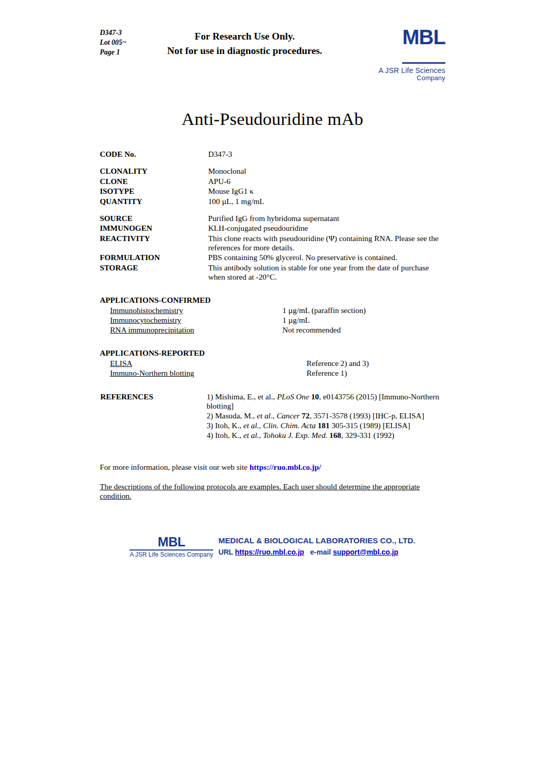D347-3
Lot 005~
Page 1
For Research Use Only.
Not for use in diagnostic procedures.
MBL
A JSR Life Sciences
Company
Anti-Pseudouridine mAb
| CODE No. | D347-3 |
| CLONALITY | Monoclonal |
| CLONE | APU-6 |
| ISOTYPE | Mouse IgG1 κ |
| QUANTITY | 100 µL, 1 mg/mL |
| SOURCE | Purified IgG from hybridoma supernatant |
| IMMUNOGEN | KLH-conjugated pseudouridine |
| REACTIVITY | This clone reacts with pseudouridine (Ψ) containing RNA. Please see the references for more details. |
| FORMULATION | PBS containing 50% glycerol. No preservative is contained. |
| STORAGE | This antibody solution is stable for one year from the date of purchase when stored at -20°C. |
APPLICATIONS-CONFIRMED
| Immunohistochemistry | 1 µg/mL (paraffin section) |
| Immunocytochemistry | 1 µg/mL |
| RNA immunoprecipitation | Not recommended |
APPLICATIONS-REPORTED
| ELISA | Reference 2) and 3) |
| Immuno-Northern blotting | Reference 1) |
| REFERENCES | 1) Mishima, E., et al., PLoS One 10 , e0143756 (2015) [Immuno-Northern blotting] 2) Masuda, M., et al ., Cancer 72 , 3571-3578 (1993) [IHC-p, ELISA] 3) Itoh, K., et al., Clin. Chim. Acta 181 305-315 (1989) [ELISA] 4) Itoh, K., et al., Tohoku J. Exp. Med. 168 , 329-331 (1992) |
For more information, please visit our web site https://ruo.mbl.co.jp/
The descriptions of the following protocols are examples. Each user should determine the appropriate condition.
MBL A JSR Life Sciences Company
MEDICAL & BIOLOGICAL LABORATORIES CO., LTD.
URL https://ruo.mbl.co.jp e-mail support@mbl.co.jp